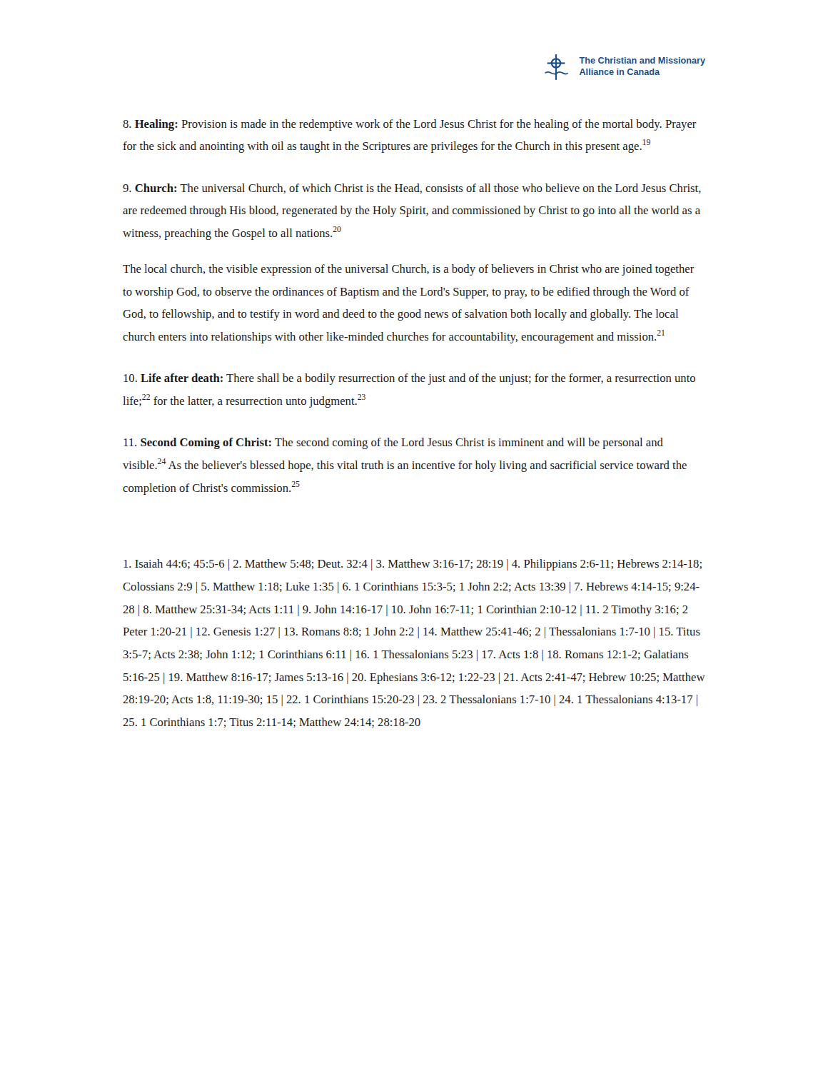The Christian and Missionary
Alliance in Canada
8. Healing: Provision is made in the redemptive work of the Lord Jesus Christ for the healing of the mortal body. Prayer for the sick and anointing with oil as taught in the Scriptures are privileges for the Church in this present age.19
9. Church: The universal Church, of which Christ is the Head, consists of all those who believe on the Lord Jesus Christ, are redeemed through His blood, regenerated by the Holy Spirit, and commissioned by Christ to go into all the world as a witness, preaching the Gospel to all nations.20
The local church, the visible expression of the universal Church, is a body of believers in Christ who are joined together to worship God, to observe the ordinances of Baptism and the Lord's Supper, to pray, to be edified through the Word of God, to fellowship, and to testify in word and deed to the good news of salvation both locally and globally. The local church enters into relationships with other like-minded churches for accountability, encouragement and mission.21
10. Life after death: There shall be a bodily resurrection of the just and of the unjust; for the former, a resurrection unto life;22 for the latter, a resurrection unto judgment.23
11. Second Coming of Christ: The second coming of the Lord Jesus Christ is imminent and will be personal and visible.24 As the believer's blessed hope, this vital truth is an incentive for holy living and sacrificial service toward the completion of Christ's commission.25
1. Isaiah 44:6; 45:5-6 | 2. Matthew 5:48; Deut. 32:4 | 3. Matthew 3:16-17; 28:19 | 4. Philippians 2:6-11; Hebrews 2:14-18; Colossians 2:9 | 5. Matthew 1:18; Luke 1:35 | 6. 1 Corinthians 15:3-5; 1 John 2:2; Acts 13:39 | 7. Hebrews 4:14-15; 9:24-28 | 8. Matthew 25:31-34; Acts 1:11 | 9. John 14:16-17 | 10. John 16:7-11; 1 Corinthian 2:10-12 | 11. 2 Timothy 3:16; 2 Peter 1:20-21 | 12. Genesis 1:27 | 13. Romans 8:8; 1 John 2:2 | 14. Matthew 25:41-46; 2 | Thessalonians 1:7-10 | 15. Titus 3:5-7; Acts 2:38; John 1:12; 1 Corinthians 6:11 | 16. 1 Thessalonians 5:23 | 17. Acts 1:8 | 18. Romans 12:1-2; Galatians 5:16-25 | 19. Matthew 8:16-17; James 5:13-16 | 20. Ephesians 3:6-12; 1:22-23 | 21. Acts 2:41-47; Hebrew 10:25; Matthew 28:19-20; Acts 1:8, 11:19-30; 15 | 22. 1 Corinthians 15:20-23 | 23. 2 Thessalonians 1:7-10 | 24. 1 Thessalonians 4:13-17 | 25. 1 Corinthians 1:7; Titus 2:11-14; Matthew 24:14; 28:18-20